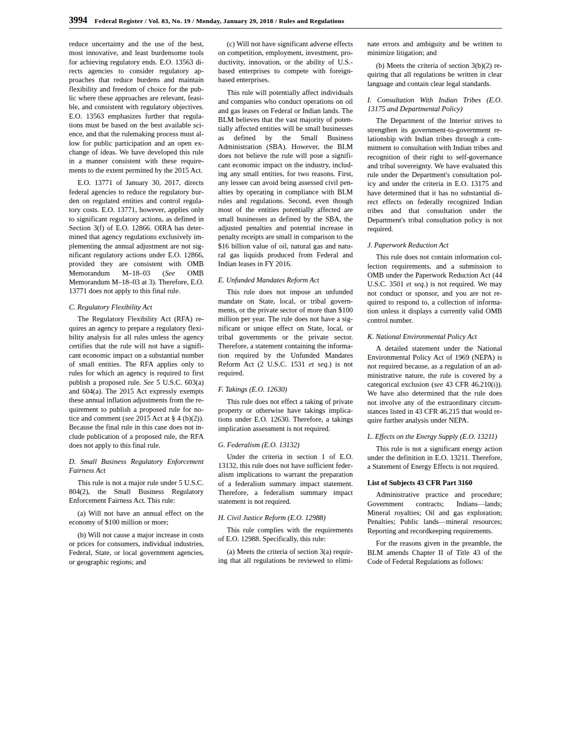3994 Federal Register / Vol. 83, No. 19 / Monday, January 29, 2018 / Rules and Regulations
reduce uncertainty and the use of the best, most innovative, and least burdensome tools for achieving regulatory ends. E.O. 13563 directs agencies to consider regulatory approaches that reduce burdens and maintain flexibility and freedom of choice for the public where these approaches are relevant, feasible, and consistent with regulatory objectives. E.O. 13563 emphasizes further that regulations must be based on the best available science, and that the rulemaking process must allow for public participation and an open exchange of ideas. We have developed this rule in a manner consistent with these requirements to the extent permitted by the 2015 Act.
E.O. 13771 of January 30, 2017, directs federal agencies to reduce the regulatory burden on regulated entities and control regulatory costs. E.O. 13771, however, applies only to significant regulatory actions, as defined in Section 3(f) of E.O. 12866. OIRA has determined that agency regulations exclusively implementing the annual adjustment are not significant regulatory actions under E.O. 12866, provided they are consistent with OMB Memorandum M–18–03 (See OMB Memorandum M–18–03 at 3). Therefore, E.O. 13771 does not apply to this final rule.
C. Regulatory Flexibility Act
The Regulatory Flexibility Act (RFA) requires an agency to prepare a regulatory flexibility analysis for all rules unless the agency certifies that the rule will not have a significant economic impact on a substantial number of small entities. The RFA applies only to rules for which an agency is required to first publish a proposed rule. See 5 U.S.C. 603(a) and 604(a). The 2015 Act expressly exempts these annual inflation adjustments from the requirement to publish a proposed rule for notice and comment (see 2015 Act at § 4 (b)(2)). Because the final rule in this case does not include publication of a proposed rule, the RFA does not apply to this final rule.
D. Small Business Regulatory Enforcement Fairness Act
This rule is not a major rule under 5 U.S.C. 804(2), the Small Business Regulatory Enforcement Fairness Act. This rule:
(a) Will not have an annual effect on the economy of $100 million or more;
(b) Will not cause a major increase in costs or prices for consumers, individual industries, Federal, State, or local government agencies, or geographic regions; and
(c) Will not have significant adverse effects on competition, employment, investment, productivity, innovation, or the ability of U.S.-based enterprises to compete with foreign-based enterprises.
This rule will potentially affect individuals and companies who conduct operations on oil and gas leases on Federal or Indian lands. The BLM believes that the vast majority of potentially affected entities will be small businesses as defined by the Small Business Administration (SBA). However, the BLM does not believe the rule will pose a significant economic impact on the industry, including any small entities, for two reasons. First, any lessee can avoid being assessed civil penalties by operating in compliance with BLM rules and regulations. Second, even though most of the entities potentially affected are small businesses as defined by the SBA, the adjusted penalties and potential increase in penalty receipts are small in comparison to the $16 billion value of oil, natural gas and natural gas liquids produced from Federal and Indian leases in FY 2016.
E. Unfunded Mandates Reform Act
This rule does not impose an unfunded mandate on State, local, or tribal governments, or the private sector of more than $100 million per year. The rule does not have a significant or unique effect on State, local, or tribal governments or the private sector. Therefore, a statement containing the information required by the Unfunded Mandates Reform Act (2 U.S.C. 1531 et seq.) is not required.
F. Takings (E.O. 12630)
This rule does not effect a taking of private property or otherwise have takings implications under E.O. 12630. Therefore, a takings implication assessment is not required.
G. Federalism (E.O. 13132)
Under the criteria in section 1 of E.O. 13132, this rule does not have sufficient federalism implications to warrant the preparation of a federalism summary impact statement. Therefore, a federalism summary impact statement is not required.
H. Civil Justice Reform (E.O. 12988)
This rule complies with the requirements of E.O. 12988. Specifically, this rule:
(a) Meets the criteria of section 3(a) requiring that all regulations be reviewed to eliminate errors and ambiguity and be written to minimize litigation; and
(b) Meets the criteria of section 3(b)(2) requiring that all regulations be written in clear language and contain clear legal standards.
I. Consultation With Indian Tribes (E.O. 13175 and Departmental Policy)
The Department of the Interior strives to strengthen its government-to-government relationship with Indian tribes through a commitment to consultation with Indian tribes and recognition of their right to self-governance and tribal sovereignty. We have evaluated this rule under the Department's consultation policy and under the criteria in E.O. 13175 and have determined that it has no substantial direct effects on federally recognized Indian tribes and that consultation under the Department's tribal consultation policy is not required.
J. Paperwork Reduction Act
This rule does not contain information collection requirements, and a submission to OMB under the Paperwork Reduction Act (44 U.S.C. 3501 et seq.) is not required. We may not conduct or sponsor, and you are not required to respond to, a collection of information unless it displays a currently valid OMB control number.
K. National Environmental Policy Act
A detailed statement under the National Environmental Policy Act of 1969 (NEPA) is not required because, as a regulation of an administrative nature, the rule is covered by a categorical exclusion (see 43 CFR 46.210(i)). We have also determined that the rule does not involve any of the extraordinary circumstances listed in 43 CFR 46.215 that would require further analysis under NEPA.
L. Effects on the Energy Supply (E.O. 13211)
This rule is not a significant energy action under the definition in E.O. 13211. Therefore, a Statement of Energy Effects is not required.
List of Subjects 43 CFR Part 3160
Administrative practice and procedure; Government contracts; Indians—lands; Mineral royalties; Oil and gas exploration; Penalties; Public lands—mineral resources; Reporting and recordkeeping requirements.
For the reasons given in the preamble, the BLM amends Chapter II of Title 43 of the Code of Federal Regulations as follows: